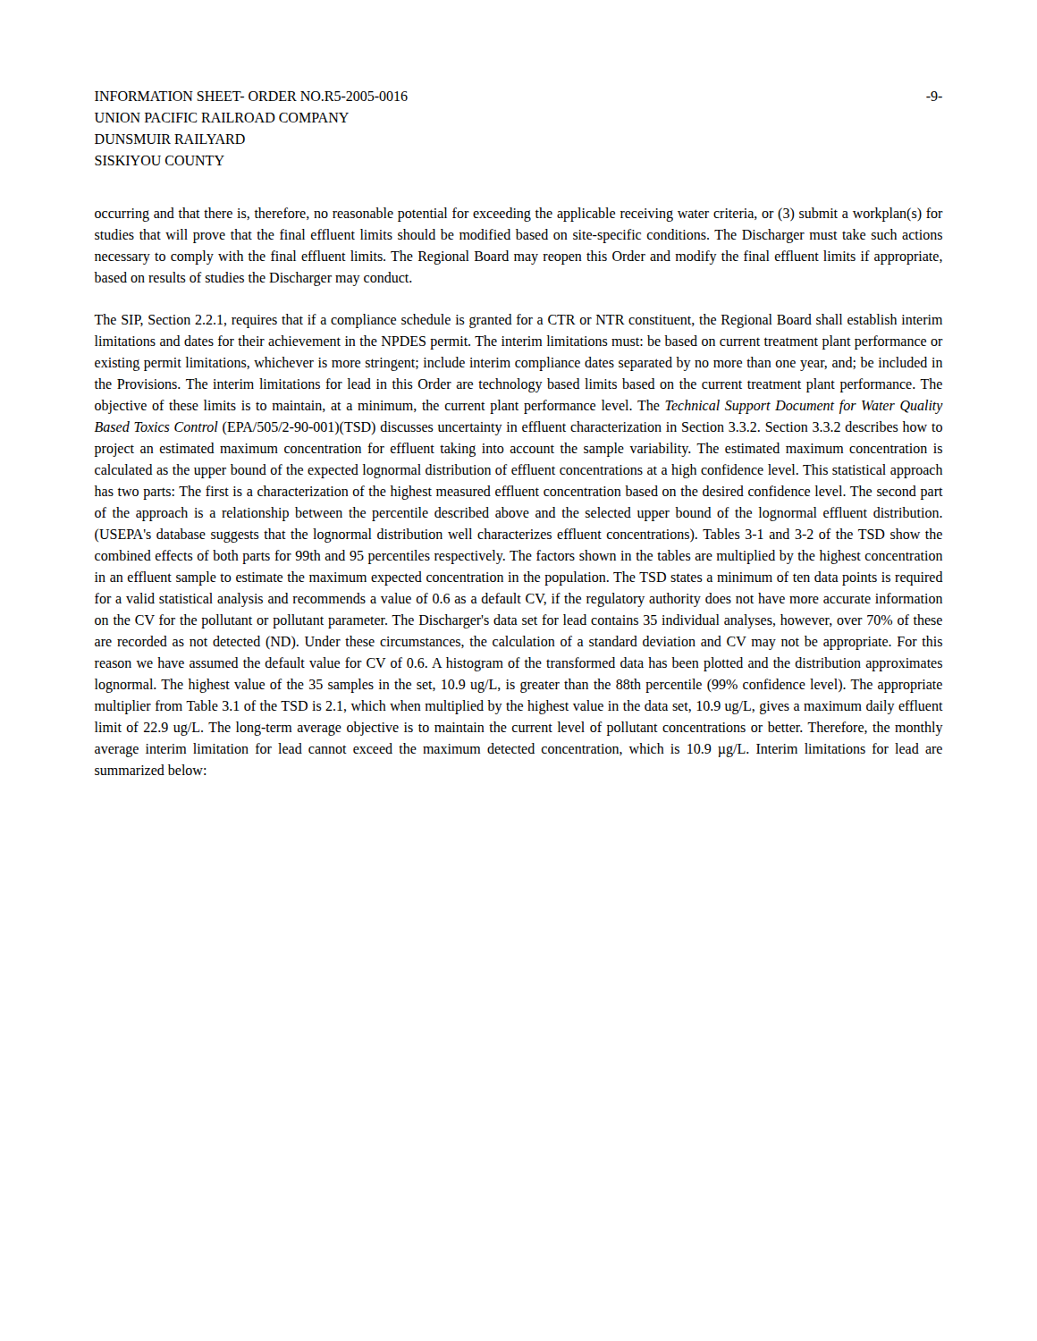Information Sheet- Order No.R5-2005-0016 -9-
Union Pacific Railroad Company
Dunsmuir Railyard
Siskiyou County
occurring and that there is, therefore, no reasonable potential for exceeding the applicable receiving water criteria, or (3) submit a workplan(s) for studies that will prove that the final effluent limits should be modified based on site-specific conditions. The Discharger must take such actions necessary to comply with the final effluent limits. The Regional Board may reopen this Order and modify the final effluent limits if appropriate, based on results of studies the Discharger may conduct.
The SIP, Section 2.2.1, requires that if a compliance schedule is granted for a CTR or NTR constituent, the Regional Board shall establish interim limitations and dates for their achievement in the NPDES permit. The interim limitations must: be based on current treatment plant performance or existing permit limitations, whichever is more stringent; include interim compliance dates separated by no more than one year, and; be included in the Provisions. The interim limitations for lead in this Order are technology based limits based on the current treatment plant performance. The objective of these limits is to maintain, at a minimum, the current plant performance level. The Technical Support Document for Water Quality Based Toxics Control (EPA/505/2-90-001)(TSD) discusses uncertainty in effluent characterization in Section 3.3.2. Section 3.3.2 describes how to project an estimated maximum concentration for effluent taking into account the sample variability. The estimated maximum concentration is calculated as the upper bound of the expected lognormal distribution of effluent concentrations at a high confidence level. This statistical approach has two parts: The first is a characterization of the highest measured effluent concentration based on the desired confidence level. The second part of the approach is a relationship between the percentile described above and the selected upper bound of the lognormal effluent distribution. (USEPA's database suggests that the lognormal distribution well characterizes effluent concentrations). Tables 3-1 and 3-2 of the TSD show the combined effects of both parts for 99th and 95 percentiles respectively. The factors shown in the tables are multiplied by the highest concentration in an effluent sample to estimate the maximum expected concentration in the population. The TSD states a minimum of ten data points is required for a valid statistical analysis and recommends a value of 0.6 as a default CV, if the regulatory authority does not have more accurate information on the CV for the pollutant or pollutant parameter. The Discharger's data set for lead contains 35 individual analyses, however, over 70% of these are recorded as not detected (ND). Under these circumstances, the calculation of a standard deviation and CV may not be appropriate. For this reason we have assumed the default value for CV of 0.6. A histogram of the transformed data has been plotted and the distribution approximates lognormal. The highest value of the 35 samples in the set, 10.9 ug/L, is greater than the 88th percentile (99% confidence level). The appropriate multiplier from Table 3.1 of the TSD is 2.1, which when multiplied by the highest value in the data set, 10.9 ug/L, gives a maximum daily effluent limit of 22.9 ug/L. The long-term average objective is to maintain the current level of pollutant concentrations or better. Therefore, the monthly average interim limitation for lead cannot exceed the maximum detected concentration, which is 10.9 µg/L. Interim limitations for lead are summarized below: